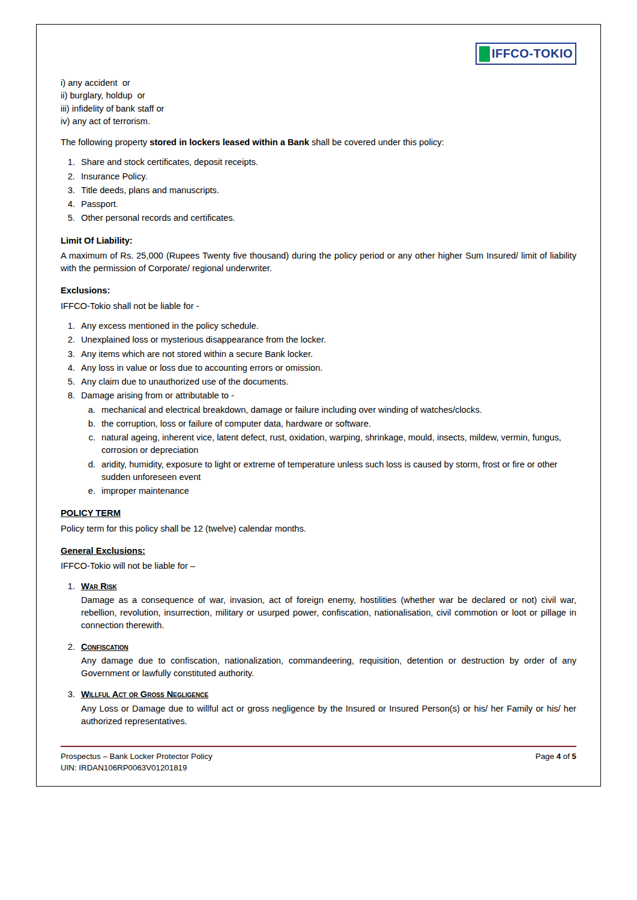IFFCO-TOKIO
i) any accident or
ii) burglary, holdup or
iii) infidelity of bank staff or
iv) any act of terrorism.
The following property stored in lockers leased within a Bank shall be covered under this policy:
Share and stock certificates, deposit receipts.
Insurance Policy.
Title deeds, plans and manuscripts.
Passport.
Other personal records and certificates.
Limit Of Liability:
A maximum of Rs. 25,000 (Rupees Twenty five thousand) during the policy period or any other higher Sum Insured/ limit of liability with the permission of Corporate/ regional underwriter.
Exclusions:
IFFCO-Tokio shall not be liable for -
Any excess mentioned in the policy schedule.
Unexplained loss or mysterious disappearance from the locker.
Any items which are not stored within a secure Bank locker.
Any loss in value or loss due to accounting errors or omission.
Any claim due to unauthorized use of the documents.
Damage arising from or attributable to -
mechanical and electrical breakdown, damage or failure including over winding of watches/clocks.
the corruption, loss or failure of computer data, hardware or software.
natural ageing, inherent vice, latent defect, rust, oxidation, warping, shrinkage, mould, insects, mildew, vermin, fungus, corrosion or depreciation
aridity, humidity, exposure to light or extreme of temperature unless such loss is caused by storm, frost or fire or other sudden unforeseen event
improper maintenance
POLICY TERM
Policy term for this policy shall be 12 (twelve) calendar months.
General Exclusions:
IFFCO-Tokio will not be liable for –
War Risk
Damage as a consequence of war, invasion, act of foreign enemy, hostilities (whether war be declared or not) civil war, rebellion, revolution, insurrection, military or usurped power, confiscation, nationalisation, civil commotion or loot or pillage in connection therewith.
Confiscation
Any damage due to confiscation, nationalization, commandeering, requisition, detention or destruction by order of any Government or lawfully constituted authority.
Willful Act or Gross Negligence
Any Loss or Damage due to willful act or gross negligence by the Insured or Insured Person(s) or his/ her Family or his/ her authorized representatives.
Prospectus – Bank Locker Protector Policy
UIN: IRDAN106RP0063V01201819
Page 4 of 5